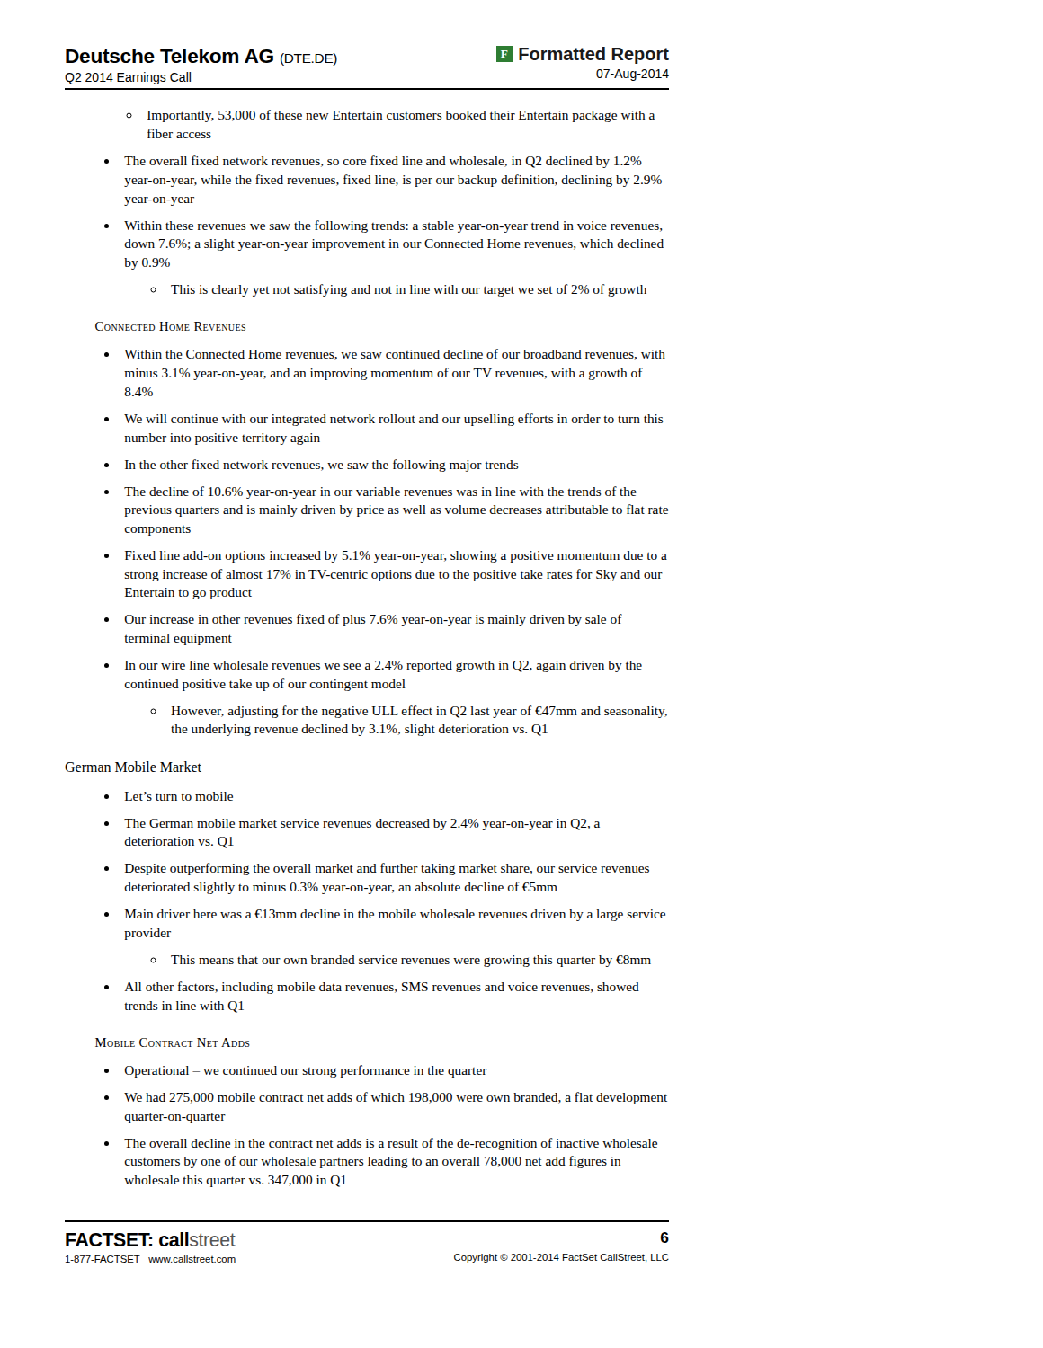Deutsche Telekom AG (DTE.DE)
Q2 2014 Earnings Call
FFormatted Report
07-Aug-2014
Importantly, 53,000 of these new Entertain customers booked their Entertain package with a fiber access
The overall fixed network revenues, so core fixed line and wholesale, in Q2 declined by 1.2% year-on-year, while the fixed revenues, fixed line, is per our backup definition, declining by 2.9% year-on-year
Within these revenues we saw the following trends: a stable year-on-year trend in voice revenues, down 7.6%; a slight year-on-year improvement in our Connected Home revenues, which declined by 0.9%
This is clearly yet not satisfying and not in line with our target we set of 2% of growth
Connected Home Revenues
Within the Connected Home revenues, we saw continued decline of our broadband revenues, with minus 3.1% year-on-year, and an improving momentum of our TV revenues, with a growth of 8.4%
We will continue with our integrated network rollout and our upselling efforts in order to turn this number into positive territory again
In the other fixed network revenues, we saw the following major trends
The decline of 10.6% year-on-year in our variable revenues was in line with the trends of the previous quarters and is mainly driven by price as well as volume decreases attributable to flat rate components
Fixed line add-on options increased by 5.1% year-on-year, showing a positive momentum due to a strong increase of almost 17% in TV-centric options due to the positive take rates for Sky and our Entertain to go product
Our increase in other revenues fixed of plus 7.6% year-on-year is mainly driven by sale of terminal equipment
In our wire line wholesale revenues we see a 2.4% reported growth in Q2, again driven by the continued positive take up of our contingent model
However, adjusting for the negative ULL effect in Q2 last year of €47mm and seasonality, the underlying revenue declined by 3.1%, slight deterioration vs. Q1
German Mobile Market
Let’s turn to mobile
The German mobile market service revenues decreased by 2.4% year-on-year in Q2, a deterioration vs. Q1
Despite outperforming the overall market and further taking market share, our service revenues deteriorated slightly to minus 0.3% year-on-year, an absolute decline of €5mm
Main driver here was a €13mm decline in the mobile wholesale revenues driven by a large service provider
This means that our own branded service revenues were growing this quarter by €8mm
All other factors, including mobile data revenues, SMS revenues and voice revenues, showed trends in line with Q1
Mobile Contract Net Adds
Operational – we continued our strong performance in the quarter
We had 275,000 mobile contract net adds of which 198,000 were own branded, a flat development quarter-on-quarter
The overall decline in the contract net adds is a result of the de-recognition of inactive wholesale customers by one of our wholesale partners leading to an overall 78,000 net add figures in wholesale this quarter vs. 347,000 in Q1
FACTSET: call street
1-877-FACTSET www.callstreet.com
6
Copyright © 2001-2014 FactSet CallStreet, LLC